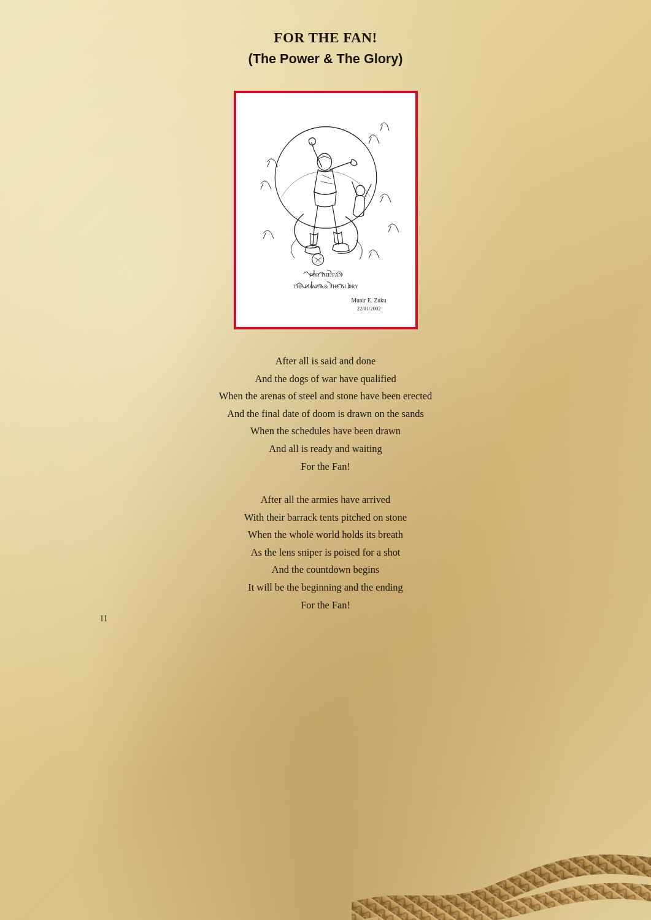FOR THE FAN!
(The Power & The Glory)
FOR THE FAN THE POWER & THE GLORY Munir E. Zuku 22/01/2002
After all is said and done
And the dogs of war have qualified
When the arenas of steel and stone have been erected
And the final date of doom is drawn on the sands
When the schedules have been drawn
And all is ready and waiting
For the Fan!
After all the armies have arrived
With their barrack tents pitched on stone
When the whole world holds its breath
As the lens sniper is poised for a shot
And the countdown begins
It will be the beginning and the ending
For the Fan!
11